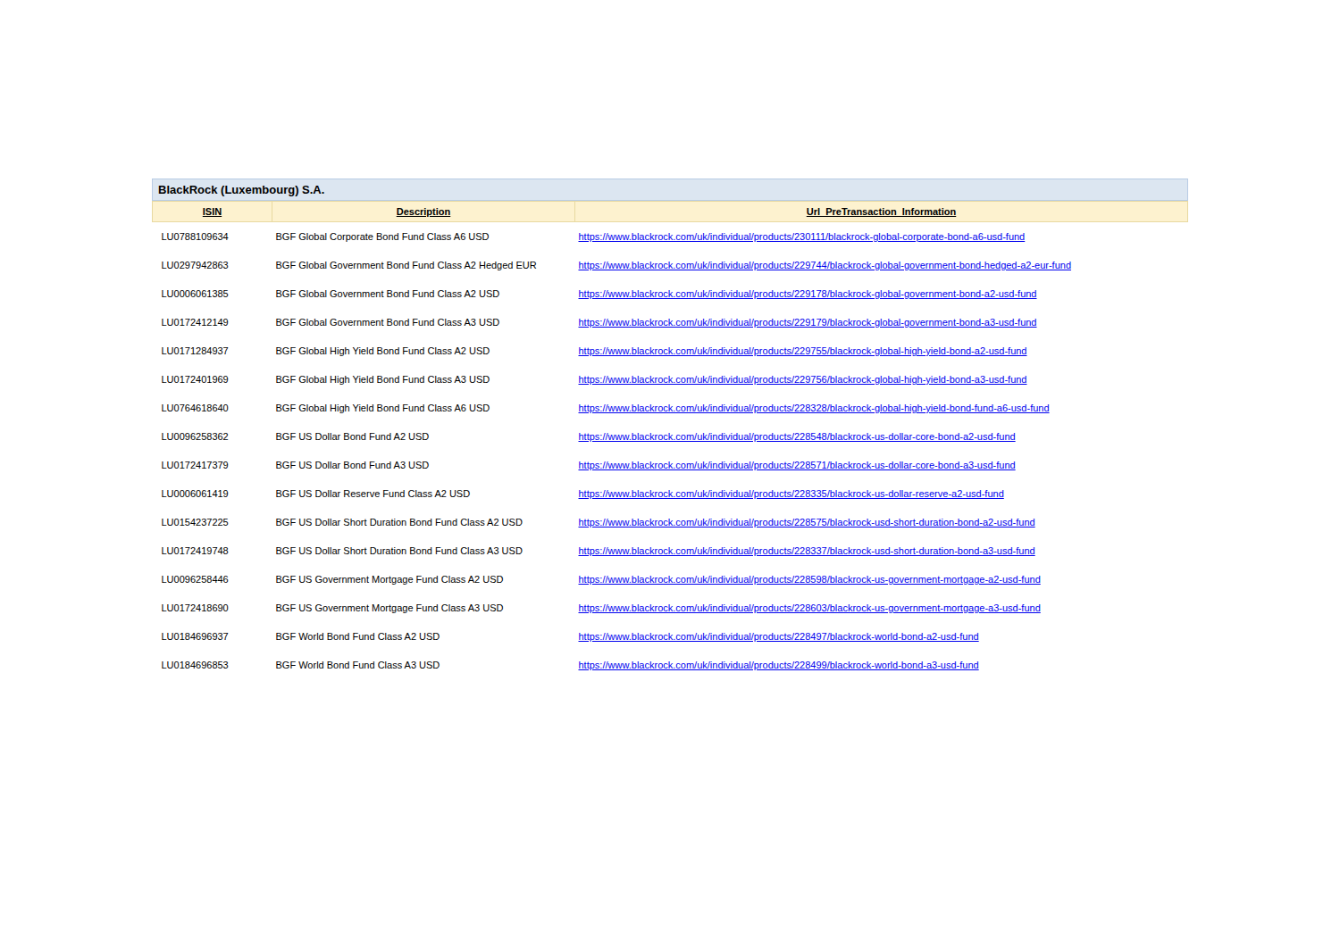BlackRock (Luxembourg) S.A.
| ISIN | Description | Url_PreTransaction_Information |
| --- | --- | --- |
| LU0788109634 | BGF Global Corporate Bond Fund Class A6 USD | https://www.blackrock.com/uk/individual/products/230111/blackrock-global-corporate-bond-a6-usd-fund |
| LU0297942863 | BGF Global Government Bond Fund Class A2 Hedged EUR | https://www.blackrock.com/uk/individual/products/229744/blackrock-global-government-bond-hedged-a2-eur-fund |
| LU0006061385 | BGF Global Government Bond Fund Class A2 USD | https://www.blackrock.com/uk/individual/products/229178/blackrock-global-government-bond-a2-usd-fund |
| LU0172412149 | BGF Global Government Bond Fund Class A3 USD | https://www.blackrock.com/uk/individual/products/229179/blackrock-global-government-bond-a3-usd-fund |
| LU0171284937 | BGF Global High Yield Bond Fund Class A2 USD | https://www.blackrock.com/uk/individual/products/229755/blackrock-global-high-yield-bond-a2-usd-fund |
| LU0172401969 | BGF Global High Yield Bond Fund Class A3 USD | https://www.blackrock.com/uk/individual/products/229756/blackrock-global-high-yield-bond-a3-usd-fund |
| LU0764618640 | BGF Global High Yield Bond Fund Class A6 USD | https://www.blackrock.com/uk/individual/products/228328/blackrock-global-high-yield-bond-fund-a6-usd-fund |
| LU0096258362 | BGF US Dollar Bond Fund A2 USD | https://www.blackrock.com/uk/individual/products/228548/blackrock-us-dollar-core-bond-a2-usd-fund |
| LU0172417379 | BGF US Dollar Bond Fund A3 USD | https://www.blackrock.com/uk/individual/products/228571/blackrock-us-dollar-core-bond-a3-usd-fund |
| LU0006061419 | BGF US Dollar Reserve Fund Class A2 USD | https://www.blackrock.com/uk/individual/products/228335/blackrock-us-dollar-reserve-a2-usd-fund |
| LU0154237225 | BGF US Dollar Short Duration Bond Fund Class A2 USD | https://www.blackrock.com/uk/individual/products/228575/blackrock-usd-short-duration-bond-a2-usd-fund |
| LU0172419748 | BGF US Dollar Short Duration Bond Fund Class A3 USD | https://www.blackrock.com/uk/individual/products/228337/blackrock-usd-short-duration-bond-a3-usd-fund |
| LU0096258446 | BGF US Government Mortgage Fund Class A2 USD | https://www.blackrock.com/uk/individual/products/228598/blackrock-us-government-mortgage-a2-usd-fund |
| LU0172418690 | BGF US Government Mortgage Fund Class A3 USD | https://www.blackrock.com/uk/individual/products/228603/blackrock-us-government-mortgage-a3-usd-fund |
| LU0184696937 | BGF World Bond Fund Class A2 USD | https://www.blackrock.com/uk/individual/products/228497/blackrock-world-bond-a2-usd-fund |
| LU0184696853 | BGF World Bond Fund Class A3 USD | https://www.blackrock.com/uk/individual/products/228499/blackrock-world-bond-a3-usd-fund |